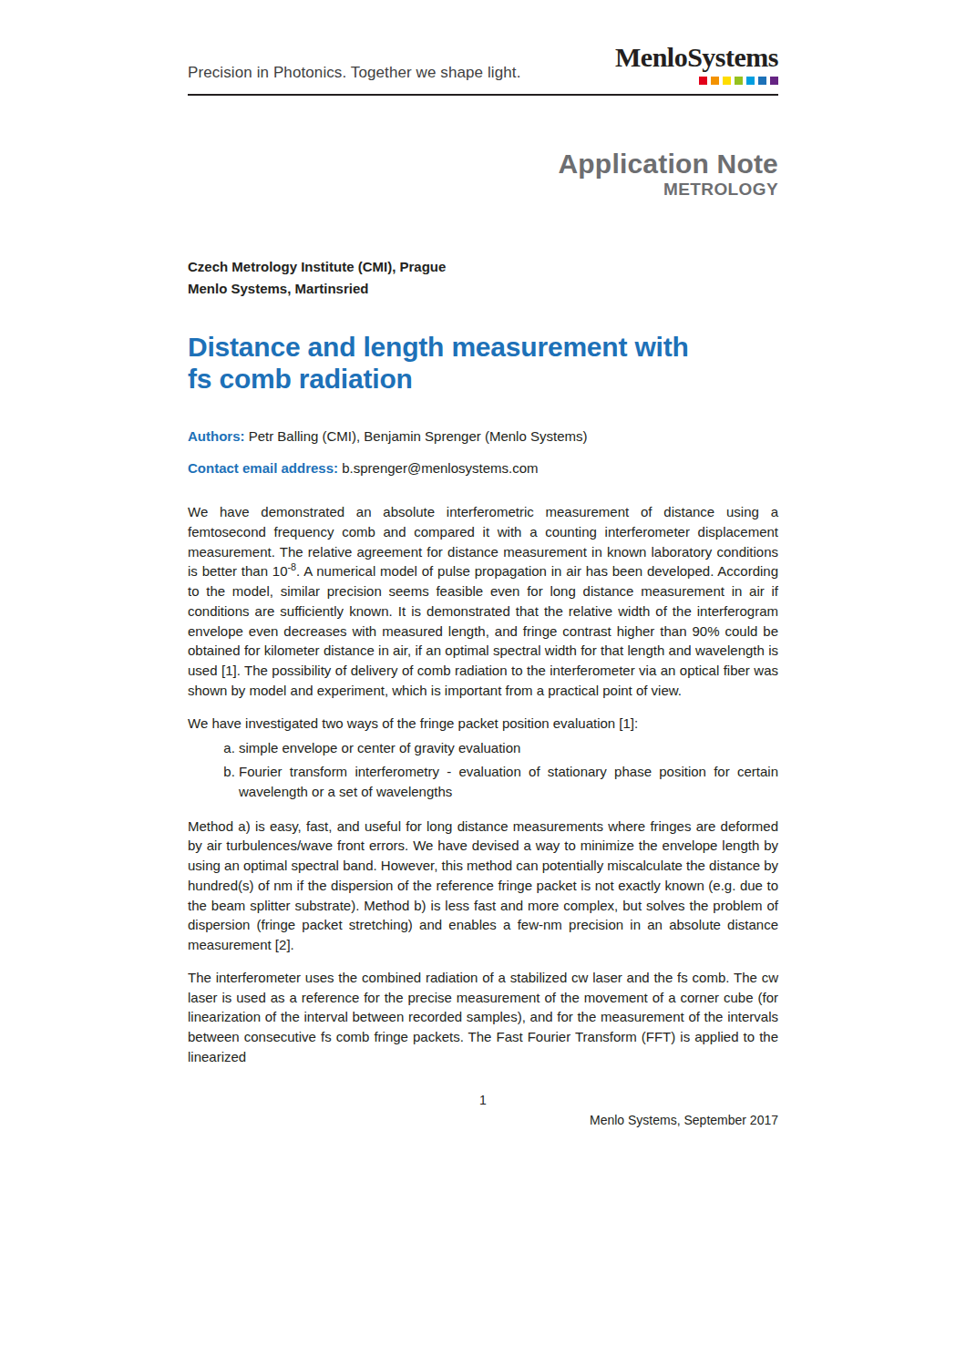Precision in Photonics. Together we shape light.
MenloSystems
Application Note
METROLOGY
Czech Metrology Institute (CMI), Prague
Menlo Systems, Martinsried
Distance and length measurement with
fs comb radiation
Authors: Petr Balling (CMI), Benjamin Sprenger (Menlo Systems)
Contact email address: b.sprenger@menlosystems.com
We have demonstrated an absolute interferometric measurement of distance using a femtosecond frequency comb and compared it with a counting interferometer displacement measurement. The relative agreement for distance measurement in known laboratory conditions is better than 10-8. A numerical model of pulse propagation in air has been developed. According to the model, similar precision seems feasible even for long distance measurement in air if conditions are sufficiently known. It is demonstrated that the relative width of the interferogram envelope even decreases with measured length, and fringe contrast higher than 90% could be obtained for kilometer distance in air, if an optimal spectral width for that length and wavelength is used [1]. The possibility of delivery of comb radiation to the interferometer via an optical fiber was shown by model and experiment, which is important from a practical point of view.
We have investigated two ways of the fringe packet position evaluation [1]:
simple envelope or center of gravity evaluation
Fourier transform interferometry - evaluation of stationary phase position for certain wavelength or a set of wavelengths
Method a) is easy, fast, and useful for long distance measurements where fringes are deformed by air turbulences/wave front errors. We have devised a way to minimize the envelope length by using an optimal spectral band. However, this method can potentially miscalculate the distance by hundred(s) of nm if the dispersion of the reference fringe packet is not exactly known (e.g. due to the beam splitter substrate). Method b) is less fast and more complex, but solves the problem of dispersion (fringe packet stretching) and enables a few-nm precision in an absolute distance measurement [2].
The interferometer uses the combined radiation of a stabilized cw laser and the fs comb. The cw laser is used as a reference for the precise measurement of the movement of a corner cube (for linearization of the interval between recorded samples), and for the measurement of the intervals between consecutive fs comb fringe packets. The Fast Fourier Transform (FFT) is applied to the linearized
1
Menlo Systems, September 2017